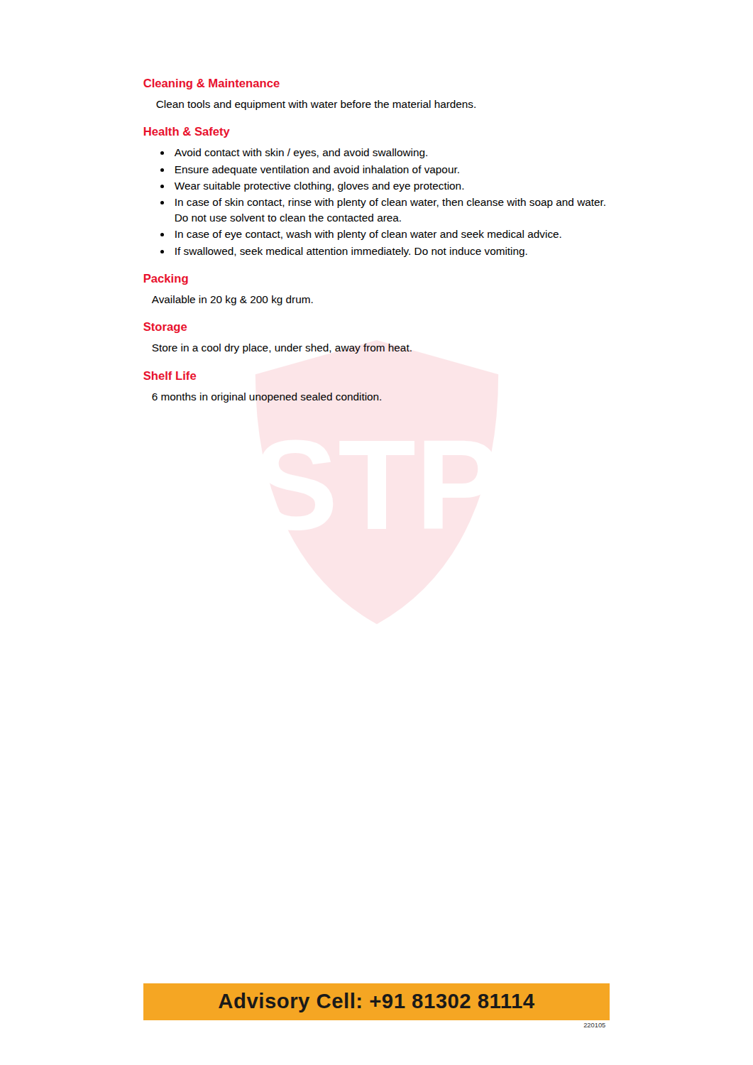STP
Cleaning & Maintenance
Clean tools and equipment with water before the material hardens.
Health & Safety
Avoid contact with skin / eyes, and avoid swallowing.
Ensure adequate ventilation and avoid inhalation of vapour.
Wear suitable protective clothing, gloves and eye protection.
In case of skin contact, rinse with plenty of clean water, then cleanse with soap and water. Do not use solvent to clean the contacted area.
In case of eye contact, wash with plenty of clean water and seek medical advice.
If swallowed, seek medical attention immediately. Do not induce vomiting.
Packing
Available in 20 kg & 200 kg drum.
Storage
Store in a cool dry place, under shed, away from heat.
Shelf Life
6 months in original unopened sealed condition.
Composite footer artwork: "Made in India" lion made of product packs, STP Limited logo, product range list, and 85 Years of Trust seal
Advisory Cell: +91 81302 81114 220105